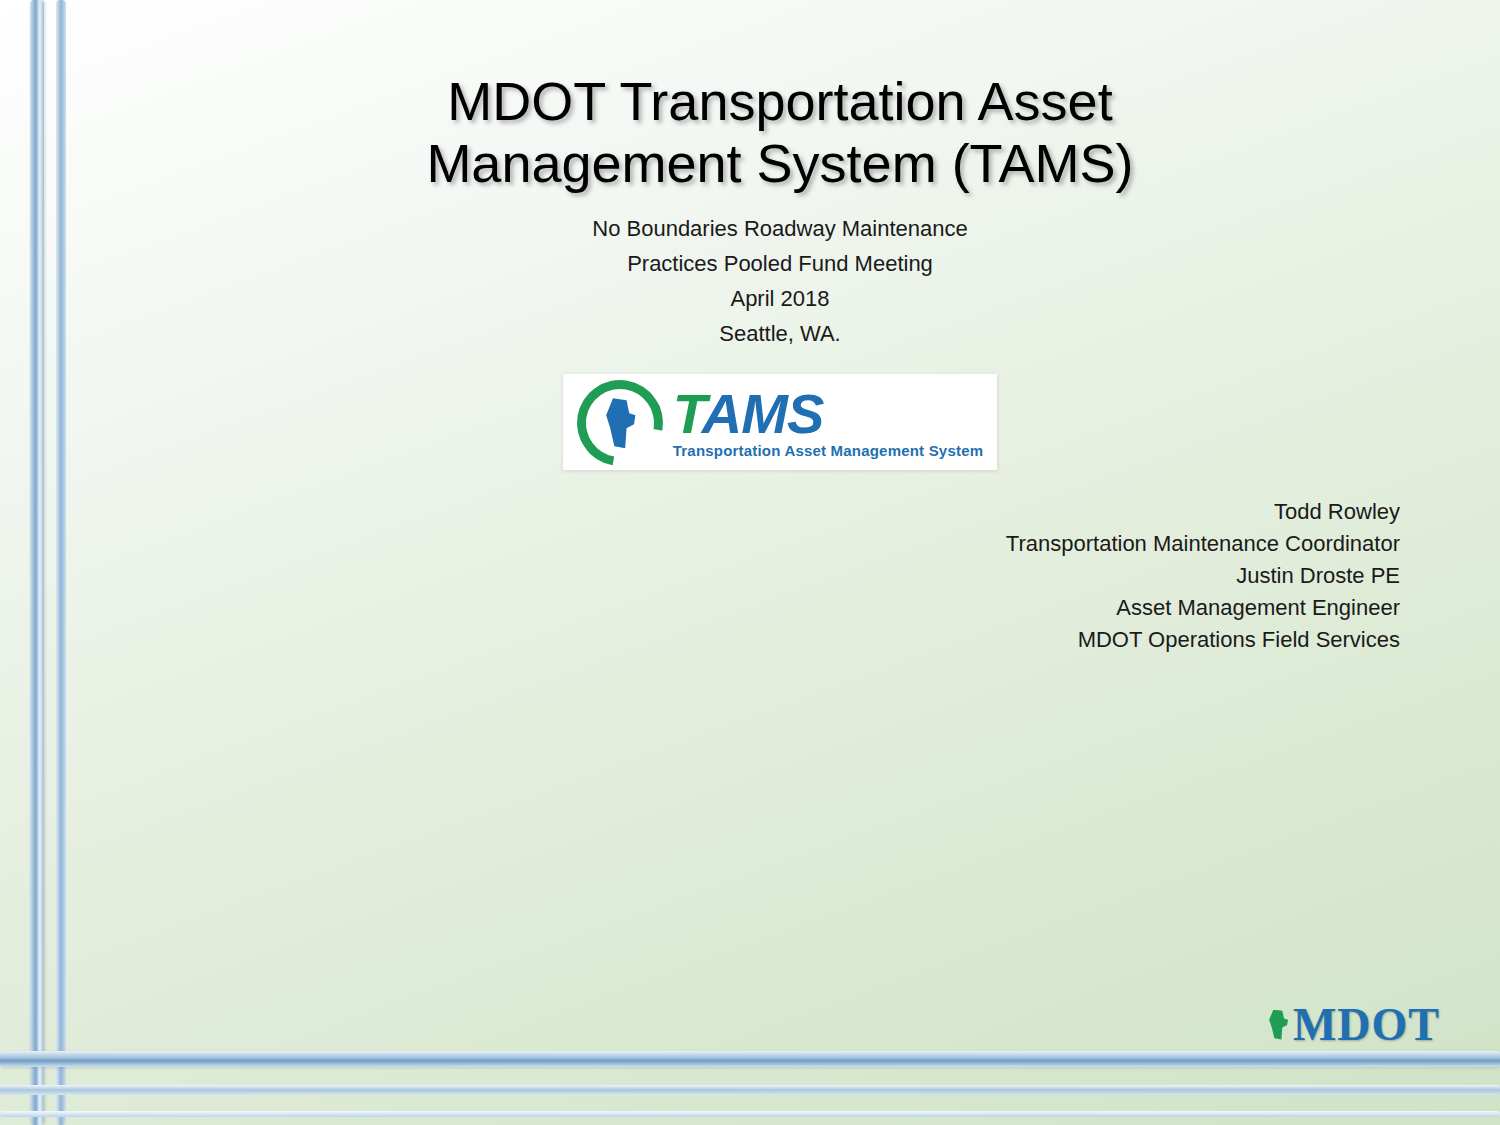MDOT Transportation Asset
Management System (TAMS)
No Boundaries Roadway Maintenance
Practices Pooled Fund Meeting
April 2018
Seattle, WA.
TAMS
Transportation Asset Management System
Todd Rowley
Transportation Maintenance Coordinator
Justin Droste PE
Asset Management Engineer
MDOT Operations Field Services
MDOT